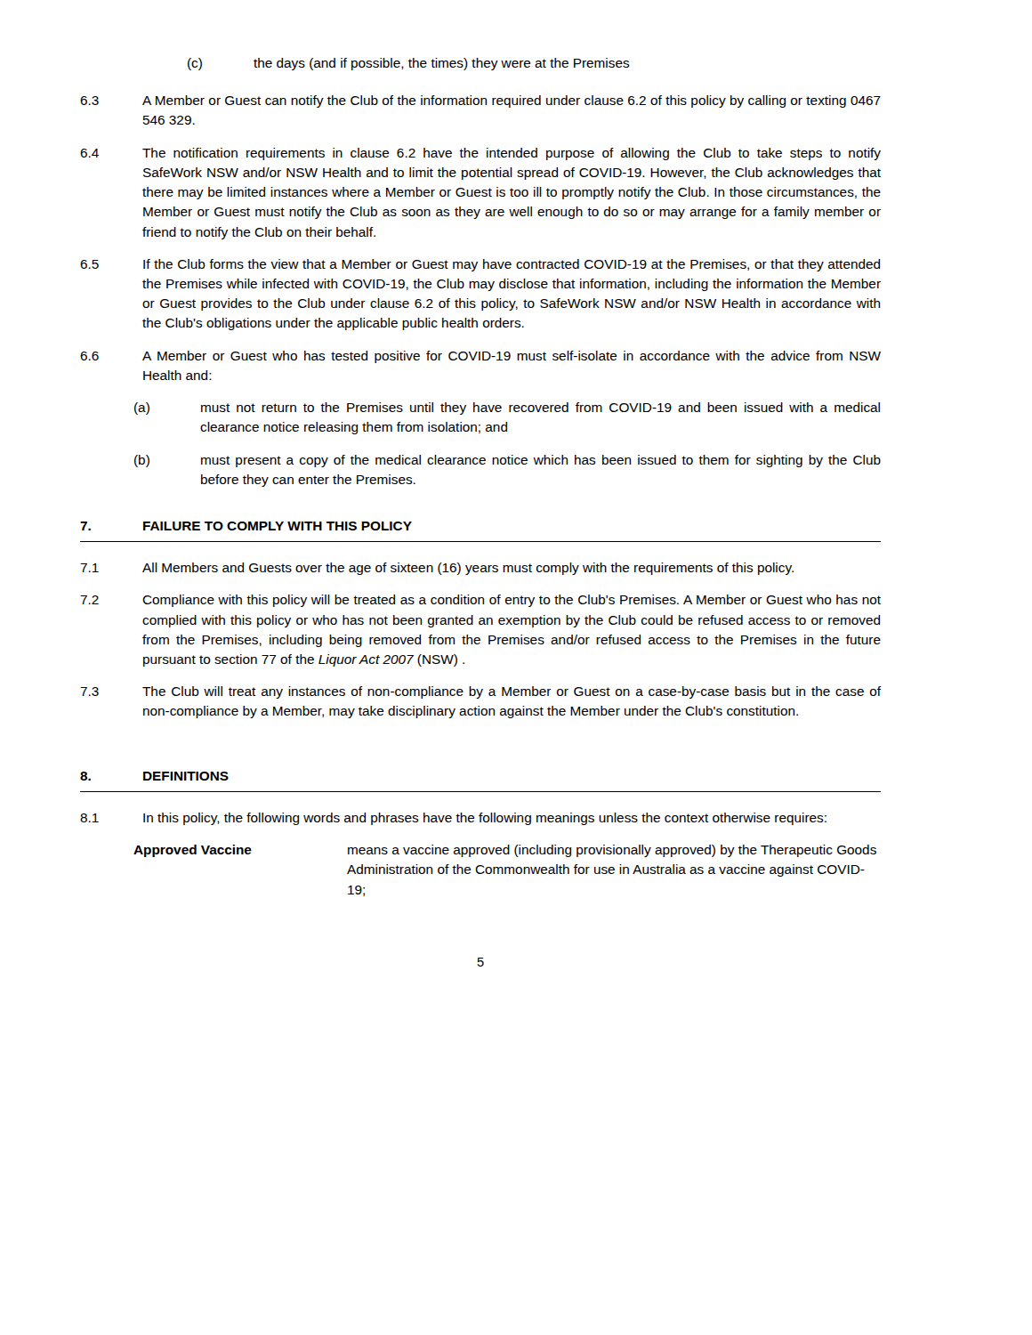(c)
the days (and if possible, the times) they were at the Premises
6.3
A Member or Guest can notify the Club of the information required under clause 6.2 of this policy by calling or texting 0467 546 329.
6.4
The notification requirements in clause 6.2 have the intended purpose of allowing the Club to take steps to notify SafeWork NSW and/or NSW Health and to limit the potential spread of COVID-19. However, the Club acknowledges that there may be limited instances where a Member or Guest is too ill to promptly notify the Club. In those circumstances, the Member or Guest must notify the Club as soon as they are well enough to do so or may arrange for a family member or friend to notify the Club on their behalf.
6.5
If the Club forms the view that a Member or Guest may have contracted COVID-19 at the Premises, or that they attended the Premises while infected with COVID-19, the Club may disclose that information, including the information the Member or Guest provides to the Club under clause 6.2 of this policy, to SafeWork NSW and/or NSW Health in accordance with the Club's obligations under the applicable public health orders.
6.6
A Member or Guest who has tested positive for COVID-19 must self-isolate in accordance with the advice from NSW Health and:
(a)
must not return to the Premises until they have recovered from COVID-19 and been issued with a medical clearance notice releasing them from isolation; and
(b)
must present a copy of the medical clearance notice which has been issued to them for sighting by the Club before they can enter the Premises.
7.
Failure to comply with this policy
7.1
All Members and Guests over the age of sixteen (16) years must comply with the requirements of this policy.
7.2
Compliance with this policy will be treated as a condition of entry to the Club's Premises. A Member or Guest who has not complied with this policy or who has not been granted an exemption by the Club could be refused access to or removed from the Premises, including being removed from the Premises and/or refused access to the Premises in the future pursuant to section 77 of the Liquor Act 2007 (NSW) .
7.3
The Club will treat any instances of non-compliance by a Member or Guest on a case-by-case basis but in the case of non-compliance by a Member, may take disciplinary action against the Member under the Club's constitution.
8.
Definitions
8.1
In this policy, the following words and phrases have the following meanings unless the context otherwise requires:
Approved Vaccine
means a vaccine approved (including provisionally approved) by the Therapeutic Goods Administration of the Commonwealth for use in Australia as a vaccine against COVID-19;
5